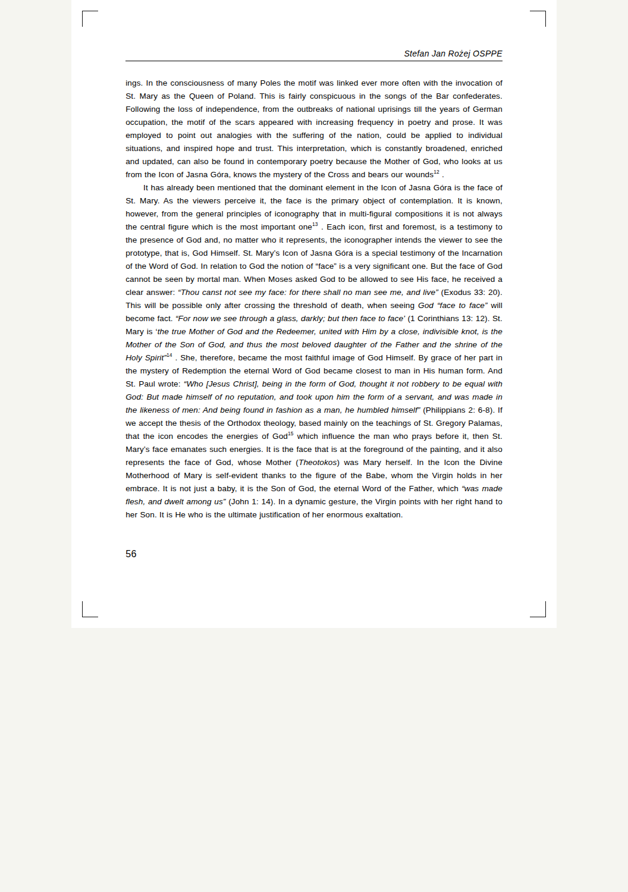Stefan Jan Rożej OSPPE
ings. In the consciousness of many Poles the motif was linked ever more often with the invocation of St. Mary as the Queen of Poland. This is fairly conspicuous in the songs of the Bar confederates. Following the loss of independence, from the outbreaks of national uprisings till the years of German occupation, the motif of the scars appeared with increasing frequency in poetry and prose. It was employed to point out analogies with the suffering of the nation, could be applied to individual situations, and inspired hope and trust. This interpretation, which is constantly broadened, enriched and updated, can also be found in contemporary poetry because the Mother of God, who looks at us from the Icon of Jasna Góra, knows the mystery of the Cross and bears our wounds12 .
It has already been mentioned that the dominant element in the Icon of Jasna Góra is the face of St. Mary. As the viewers perceive it, the face is the primary object of contemplation. It is known, however, from the general principles of iconography that in multi-figural compositions it is not always the central figure which is the most important one13 . Each icon, first and foremost, is a testimony to the presence of God and, no matter who it represents, the iconographer intends the viewer to see the prototype, that is, God Himself. St. Mary’s Icon of Jasna Góra is a special testimony of the Incarnation of the Word of God. In relation to God the notion of “face” is a very significant one. But the face of God cannot be seen by mortal man. When Moses asked God to be allowed to see His face, he received a clear answer: “Thou canst not see my face: for there shall no man see me, and live” (Exodus 33: 20). This will be possible only after crossing the threshold of death, when seeing God “face to face” will become fact. “For now we see through a glass, darkly; but then face to face’ (1 Corinthians 13: 12). St. Mary is ‘the true Mother of God and the Redeemer, united with Him by a close, indivisible knot, is the Mother of the Son of God, and thus the most beloved daughter of the Father and the shrine of the Holy Spirit”14 . She, therefore, became the most faithful image of God Himself. By grace of her part in the mystery of Redemption the eternal Word of God became closest to man in His human form. And St. Paul wrote: “Who [Jesus Christ], being in the form of God, thought it not robbery to be equal with God: But made himself of no reputation, and took upon him the form of a servant, and was made in the likeness of men: And being found in fashion as a man, he humbled himself” (Philippians 2: 6-8). If we accept the thesis of the Orthodox theology, based mainly on the teachings of St. Gregory Palamas, that the icon encodes the energies of God15 which influence the man who prays before it, then St. Mary’s face emanates such energies. It is the face that is at the foreground of the painting, and it also represents the face of God, whose Mother (Theotokos) was Mary herself. In the Icon the Divine Motherhood of Mary is self-evident thanks to the figure of the Babe, whom the Virgin holds in her embrace. It is not just a baby, it is the Son of God, the eternal Word of the Father, which “was made flesh, and dwelt among us” (John 1: 14). In a dynamic gesture, the Virgin points with her right hand to her Son. It is He who is the ultimate justification of her enormous exaltation.
56